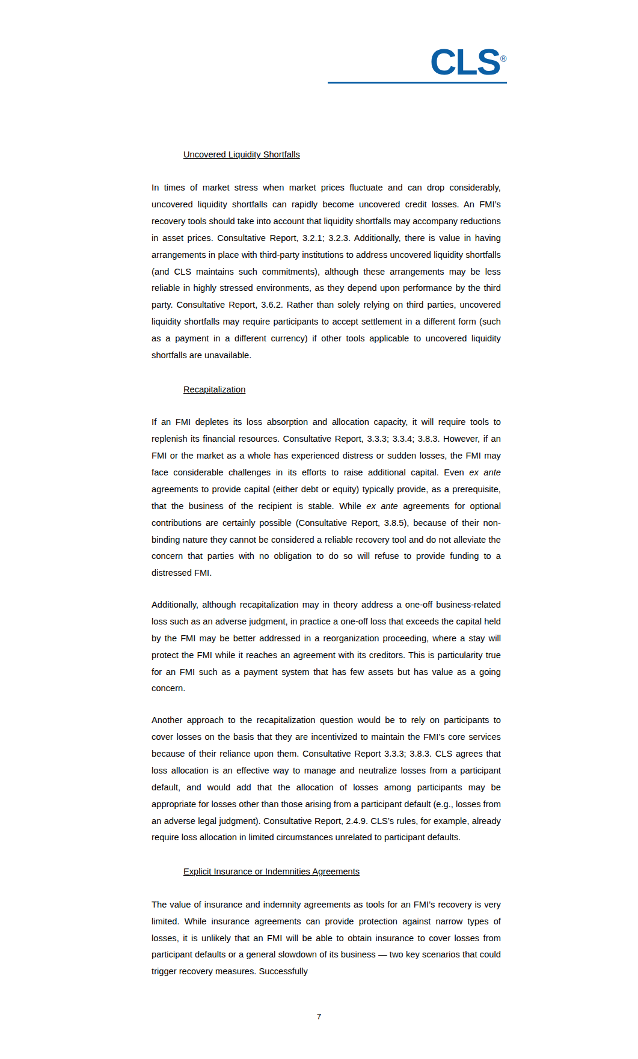CLS®
Uncovered Liquidity Shortfalls
In times of market stress when market prices fluctuate and can drop considerably, uncovered liquidity shortfalls can rapidly become uncovered credit losses. An FMI’s recovery tools should take into account that liquidity shortfalls may accompany reductions in asset prices. Consultative Report, 3.2.1; 3.2.3. Additionally, there is value in having arrangements in place with third-party institutions to address uncovered liquidity shortfalls (and CLS maintains such commitments), although these arrangements may be less reliable in highly stressed environments, as they depend upon performance by the third party. Consultative Report, 3.6.2. Rather than solely relying on third parties, uncovered liquidity shortfalls may require participants to accept settlement in a different form (such as a payment in a different currency) if other tools applicable to uncovered liquidity shortfalls are unavailable.
Recapitalization
If an FMI depletes its loss absorption and allocation capacity, it will require tools to replenish its financial resources. Consultative Report, 3.3.3; 3.3.4; 3.8.3. However, if an FMI or the market as a whole has experienced distress or sudden losses, the FMI may face considerable challenges in its efforts to raise additional capital. Even ex ante agreements to provide capital (either debt or equity) typically provide, as a prerequisite, that the business of the recipient is stable. While ex ante agreements for optional contributions are certainly possible (Consultative Report, 3.8.5), because of their non-binding nature they cannot be considered a reliable recovery tool and do not alleviate the concern that parties with no obligation to do so will refuse to provide funding to a distressed FMI.
Additionally, although recapitalization may in theory address a one-off business-related loss such as an adverse judgment, in practice a one-off loss that exceeds the capital held by the FMI may be better addressed in a reorganization proceeding, where a stay will protect the FMI while it reaches an agreement with its creditors. This is particularity true for an FMI such as a payment system that has few assets but has value as a going concern.
Another approach to the recapitalization question would be to rely on participants to cover losses on the basis that they are incentivized to maintain the FMI’s core services because of their reliance upon them. Consultative Report 3.3.3; 3.8.3. CLS agrees that loss allocation is an effective way to manage and neutralize losses from a participant default, and would add that the allocation of losses among participants may be appropriate for losses other than those arising from a participant default (e.g., losses from an adverse legal judgment). Consultative Report, 2.4.9. CLS’s rules, for example, already require loss allocation in limited circumstances unrelated to participant defaults.
Explicit Insurance or Indemnities Agreements
The value of insurance and indemnity agreements as tools for an FMI’s recovery is very limited. While insurance agreements can provide protection against narrow types of losses, it is unlikely that an FMI will be able to obtain insurance to cover losses from participant defaults or a general slowdown of its business — two key scenarios that could trigger recovery measures. Successfully
7